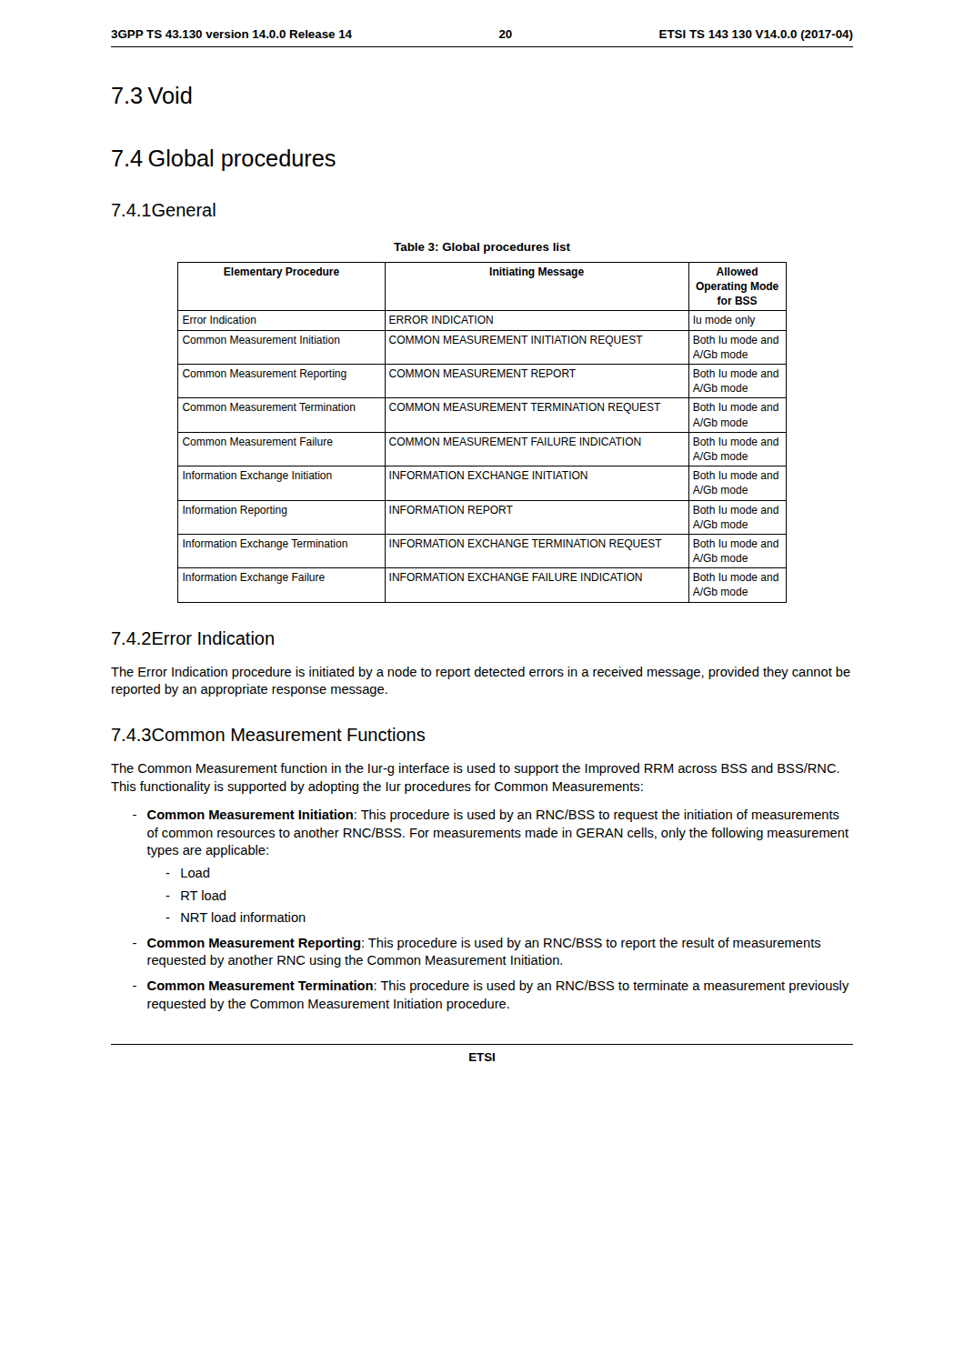3GPP TS 43.130 version 14.0.0 Release 14
20
ETSI TS 143 130 V14.0.0 (2017-04)
7.3 Void
7.4 Global procedures
7.4.1 General
Table 3: Global procedures list
| Elementary Procedure | Initiating Message | Allowed Operating Mode for BSS |
| --- | --- | --- |
| Error Indication | ERROR INDICATION | Iu mode only |
| Common Measurement Initiation | COMMON MEASUREMENT INITIATION REQUEST | Both Iu mode and A/Gb mode |
| Common Measurement Reporting | COMMON MEASUREMENT REPORT | Both Iu mode and A/Gb mode |
| Common Measurement Termination | COMMON MEASUREMENT TERMINATION REQUEST | Both Iu mode and A/Gb mode |
| Common Measurement Failure | COMMON MEASUREMENT FAILURE INDICATION | Both Iu mode and A/Gb mode |
| Information Exchange Initiation | INFORMATION EXCHANGE INITIATION | Both Iu mode and A/Gb mode |
| Information Reporting | INFORMATION REPORT | Both Iu mode and A/Gb mode |
| Information Exchange Termination | INFORMATION EXCHANGE TERMINATION REQUEST | Both Iu mode and A/Gb mode |
| Information Exchange Failure | INFORMATION EXCHANGE FAILURE INDICATION | Both Iu mode and A/Gb mode |
7.4.2 Error Indication
The Error Indication procedure is initiated by a node to report detected errors in a received message, provided they cannot be reported by an appropriate response message.
7.4.3 Common Measurement Functions
The Common Measurement function in the Iur-g interface is used to support the Improved RRM across BSS and BSS/RNC. This functionality is supported by adopting the Iur procedures for Common Measurements:
Common Measurement Initiation: This procedure is used by an RNC/BSS to request the initiation of measurements of common resources to another RNC/BSS. For measurements made in GERAN cells, only the following measurement types are applicable:
Load
RT load
NRT load information
Common Measurement Reporting: This procedure is used by an RNC/BSS to report the result of measurements requested by another RNC using the Common Measurement Initiation.
Common Measurement Termination: This procedure is used by an RNC/BSS to terminate a measurement previously requested by the Common Measurement Initiation procedure.
ETSI